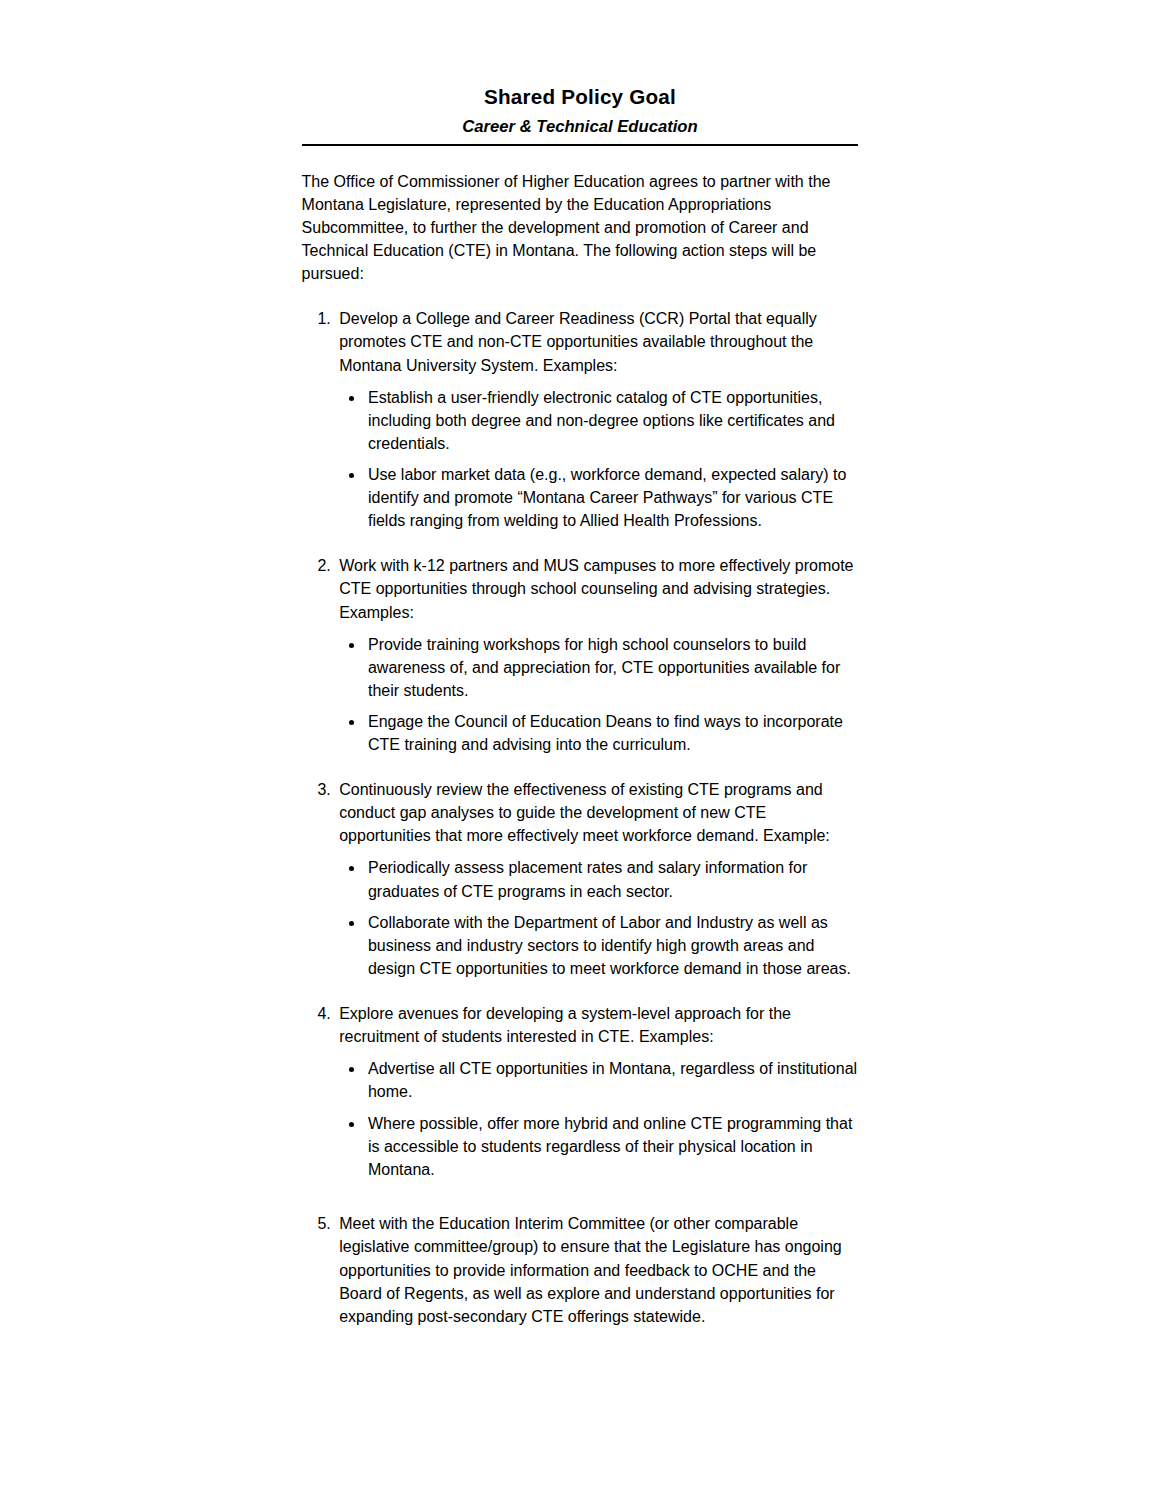Shared Policy Goal
Career & Technical Education
The Office of Commissioner of Higher Education agrees to partner with the Montana Legislature, represented by the Education Appropriations Subcommittee, to further the development and promotion of Career and Technical Education (CTE) in Montana. The following action steps will be pursued:
Develop a College and Career Readiness (CCR) Portal that equally promotes CTE and non-CTE opportunities available throughout the Montana University System. Examples:
Establish a user-friendly electronic catalog of CTE opportunities, including both degree and non-degree options like certificates and credentials.
Use labor market data (e.g., workforce demand, expected salary) to identify and promote “Montana Career Pathways” for various CTE fields ranging from welding to Allied Health Professions.
Work with k-12 partners and MUS campuses to more effectively promote CTE opportunities through school counseling and advising strategies. Examples:
Provide training workshops for high school counselors to build awareness of, and appreciation for, CTE opportunities available for their students.
Engage the Council of Education Deans to find ways to incorporate CTE training and advising into the curriculum.
Continuously review the effectiveness of existing CTE programs and conduct gap analyses to guide the development of new CTE opportunities that more effectively meet workforce demand. Example:
Periodically assess placement rates and salary information for graduates of CTE programs in each sector.
Collaborate with the Department of Labor and Industry as well as business and industry sectors to identify high growth areas and design CTE opportunities to meet workforce demand in those areas.
Explore avenues for developing a system-level approach for the recruitment of students interested in CTE. Examples:
Advertise all CTE opportunities in Montana, regardless of institutional home.
Where possible, offer more hybrid and online CTE programming that is accessible to students regardless of their physical location in Montana.
Meet with the Education Interim Committee (or other comparable legislative committee/group) to ensure that the Legislature has ongoing opportunities to provide information and feedback to OCHE and the Board of Regents, as well as explore and understand opportunities for expanding post-secondary CTE offerings statewide.